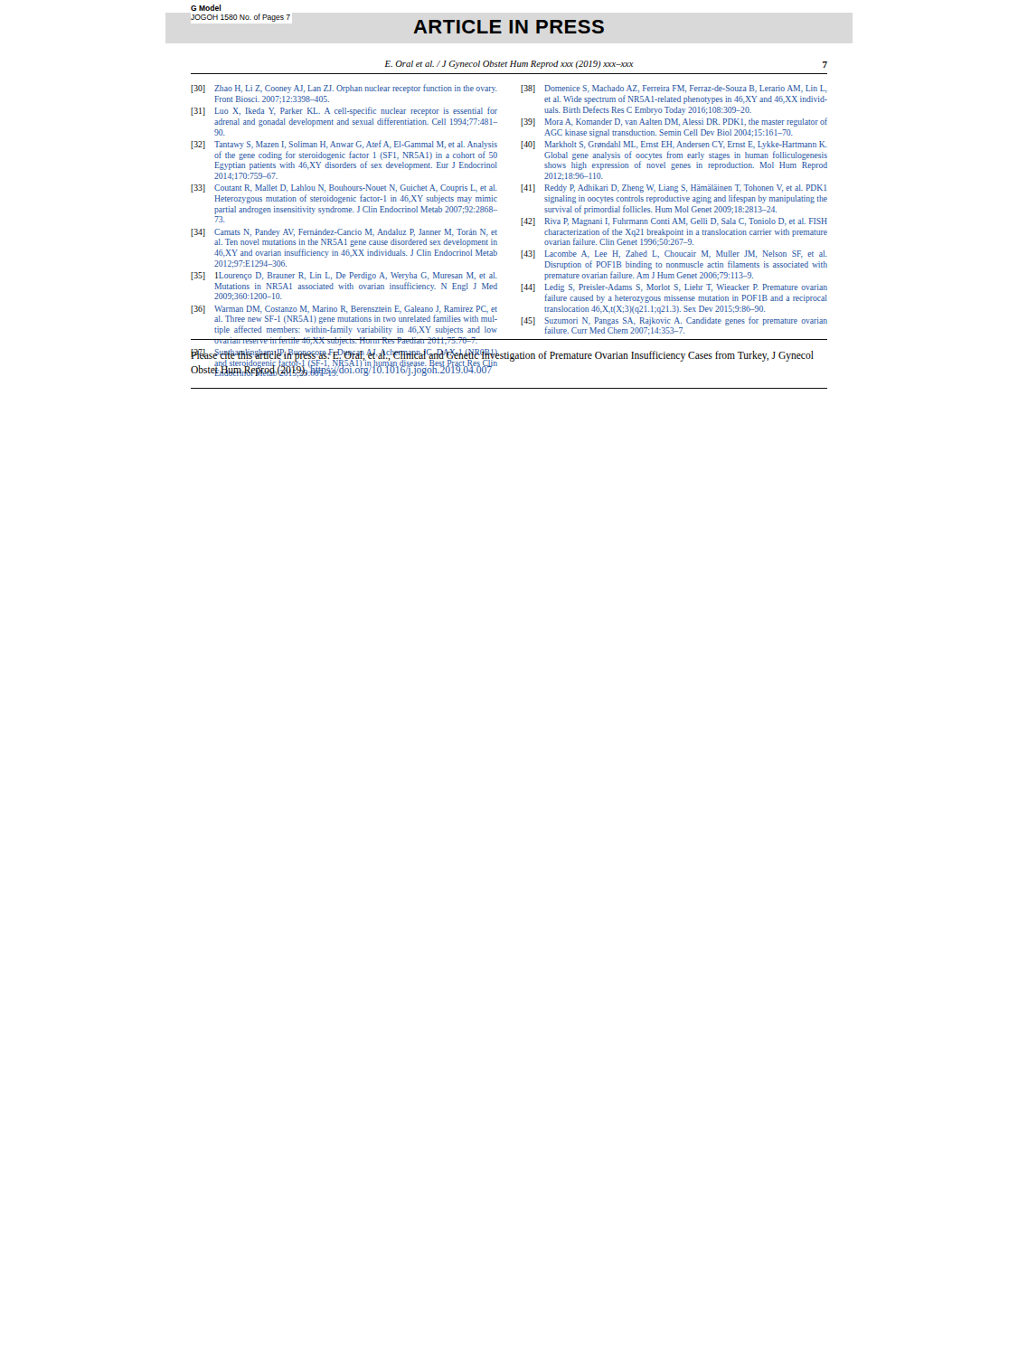G Model
JOGOH 1580 No. of Pages 7
ARTICLE IN PRESS
E. Oral et al. / J Gynecol Obstet Hum Reprod xxx (2019) xxx–xxx 7
[30] Zhao H, Li Z, Cooney AJ, Lan ZJ. Orphan nuclear receptor function in the ovary. Front Biosci. 2007;12:3398–405.
[31] Luo X, Ikeda Y, Parker KL. A cell-specific nuclear receptor is essential for adrenal and gonadal development and sexual differentiation. Cell 1994;77:481–90.
[32] Tantawy S, Mazen I, Soliman H, Anwar G, Atef A, El-Gammal M, et al. Analysis of the gene coding for steroidogenic factor 1 (SF1, NR5A1) in a cohort of 50 Egyptian patients with 46,XY disorders of sex development. Eur J Endocrinol 2014;170:759–67.
[33] Coutant R, Mallet D, Lahlou N, Bouhours-Nouet N, Guichet A, Coupris L, et al. Heterozygous mutation of steroidogenic factor-1 in 46,XY subjects may mimic partial androgen insensitivity syndrome. J Clin Endocrinol Metab 2007;92:2868–73.
[34] Camats N, Pandey AV, Fernández-Cancio M, Andaluz P, Janner M, Torán N, et al. Ten novel mutations in the NR5A1 gene cause disordered sex development in 46,XY and ovarian insufficiency in 46,XX individuals. J Clin Endocrinol Metab 2012;97:E1294–306.
[35] 1Lourenço D, Brauner R, Lin L, De Perdigo A, Weryha G, Muresan M, et al. Mutations in NR5A1 associated with ovarian insufficiency. N Engl J Med 2009;360:1200–10.
[36] Warman DM, Costanzo M, Marino R, Berensztein E, Galeano J, Ramirez PC, et al. Three new SF-1 (NR5A1) gene mutations in two unrelated families with multiple affected members: within-family variability in 46,XY subjects and low ovarian reserve in fertile 46,XX subjects. Horm Res Paediatr 2011;75:70–7.
[37] Suntharalingham JP, Buonocore F, Duncan AJ, Achermann JC. DAX-1 (NR0B1) and steroidogenic factor-1 (SF-1, NR5A1) in human disease. Best Pract Res Clin Endocrinol Metab 2015;29:607–19.
[38] Domenice S, Machado AZ, Ferreira FM, Ferraz-de-Souza B, Lerario AM, Lin L, et al. Wide spectrum of NR5A1-related phenotypes in 46,XY and 46,XX individuals. Birth Defects Res C Embryo Today 2016;108:309–20.
[39] Mora A, Komander D, van Aalten DM, Alessi DR. PDK1, the master regulator of AGC kinase signal transduction. Semin Cell Dev Biol 2004;15:161–70.
[40] Markholt S, Grøndahl ML, Ernst EH, Andersen CY, Ernst E, Lykke-Hartmann K. Global gene analysis of oocytes from early stages in human folliculogenesis shows high expression of novel genes in reproduction. Mol Hum Reprod 2012;18:96–110.
[41] Reddy P, Adhikari D, Zheng W, Liang S, Hämäläinen T, Tohonen V, et al. PDK1 signaling in oocytes controls reproductive aging and lifespan by manipulating the survival of primordial follicles. Hum Mol Genet 2009;18:2813–24.
[42] Riva P, Magnani I, Fuhrmann Conti AM, Gelli D, Sala C, Toniolo D, et al. FISH characterization of the Xq21 breakpoint in a translocation carrier with premature ovarian failure. Clin Genet 1996;50:267–9.
[43] Lacombe A, Lee H, Zahed L, Choucair M, Muller JM, Nelson SF, et al. Disruption of POF1B binding to nonmuscle actin filaments is associated with premature ovarian failure. Am J Hum Genet 2006;79:113–9.
[44] Ledig S, Preisler-Adams S, Morlot S, Liehr T, Wieacker P. Premature ovarian failure caused by a heterozygous missense mutation in POF1B and a reciprocal translocation 46,X,t(X;3)(q21.1;q21.3). Sex Dev 2015;9:86–90.
[45] Suzumori N, Pangas SA, Rajkovic A. Candidate genes for premature ovarian failure. Curr Med Chem 2007;14:353–7.
Please cite this article in press as: E. Oral, et al., Clinical and Genetic Investigation of Premature Ovarian Insufficiency Cases from Turkey, J Gynecol Obstet Hum Reprod (2019), https://doi.org/10.1016/j.jogoh.2019.04.007